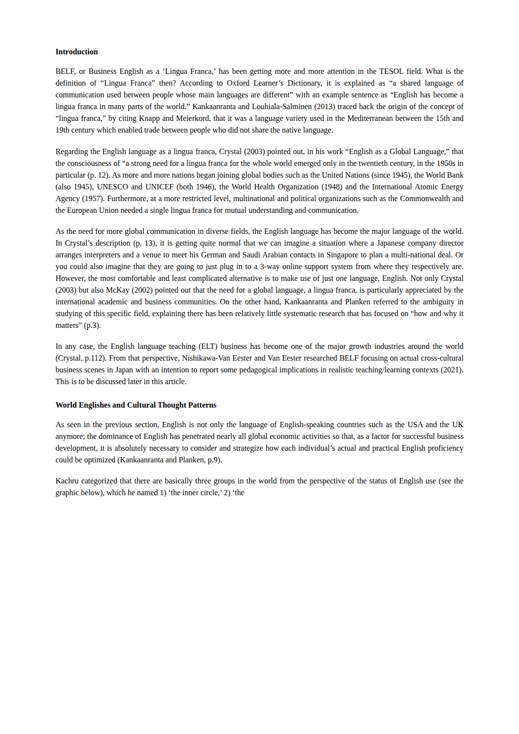Introduction
BELF, or Business English as a ‘Lingua Franca,’ has been getting more and more attention in the TESOL field. What is the definition of “Lingua Franca” then? According to Oxford Learner’s Dictionary, it is explained as “a shared language of communication used between people whose main languages are different” with an example sentence as “English has become a lingua franca in many parts of the world.” Kankaanranta and Louhiala-Salminen (2013) traced back the origin of the concept of “lingua franca,” by citing Knapp and Meierkord, that it was a language variety used in the Mediterranean between the 15th and 19th century which enabled trade between people who did not share the native language.
Regarding the English language as a lingua franca, Crystal (2003) pointed out, in his work “English as a Global Language,” that the consciousness of “a strong need for a lingua franca for the whole world emerged only in the twentieth century, in the 1950s in particular (p. 12). As more and more nations began joining global bodies such as the United Nations (since 1945), the World Bank (also 1945), UNESCO and UNICEF (both 1946), the World Health Organization (1948) and the International Atomic Energy Agency (1957). Furthermore, at a more restricted level, multinational and political organizations such as the Commonwealth and the European Union needed a single lingua franca for mutual understanding and communication.
As the need for more global communication in diverse fields, the English language has become the major language of the world. In Crystal’s description (p. 13), it is getting quite normal that we can imagine a situation where a Japanese company director arranges interpreters and a venue to meet his German and Saudi Arabian contacts in Singapore to plan a multi-national deal. Or you could also imagine that they are going to just plug in to a 3-way online support system from where they respectively are. However, the most comfortable and least complicated alternative is to make use of just one language, English. Not only Crystal (2003) but also McKay (2002) pointed out that the need for a global language, a lingua franca, is particularly appreciated by the international academic and business communities. On the other hand, Kankaanranta and Planken referred to the ambiguity in studying of this specific field, explaining there has been relatively little systematic research that has focused on “how and why it matters” (p.3).
In any case, the English language teaching (ELT) business has become one of the major growth industries around the world (Crystal, p.112). From that perspective, Nishikawa-Van Eester and Van Eester researched BELF focusing on actual cross-cultural business scenes in Japan with an intention to report some pedagogical implications in realistic teaching/learning contexts (2021). This is to be discussed later in this article.
World Englishes and Cultural Thought Patterns
As seen in the previous section, English is not only the language of English-speaking countries such as the USA and the UK anymore; the dominance of English has penetrated nearly all global economic activities so that, as a factor for successful business development, it is absolutely necessary to consider and strategize how each individual’s actual and practical English proficiency could be optimized (Kankaanranta and Planken, p.9).
Kachru categorized that there are basically three groups in the world from the perspective of the status of English use (see the graphic below), which he named 1) ‘the inner circle,’ 2) ‘the